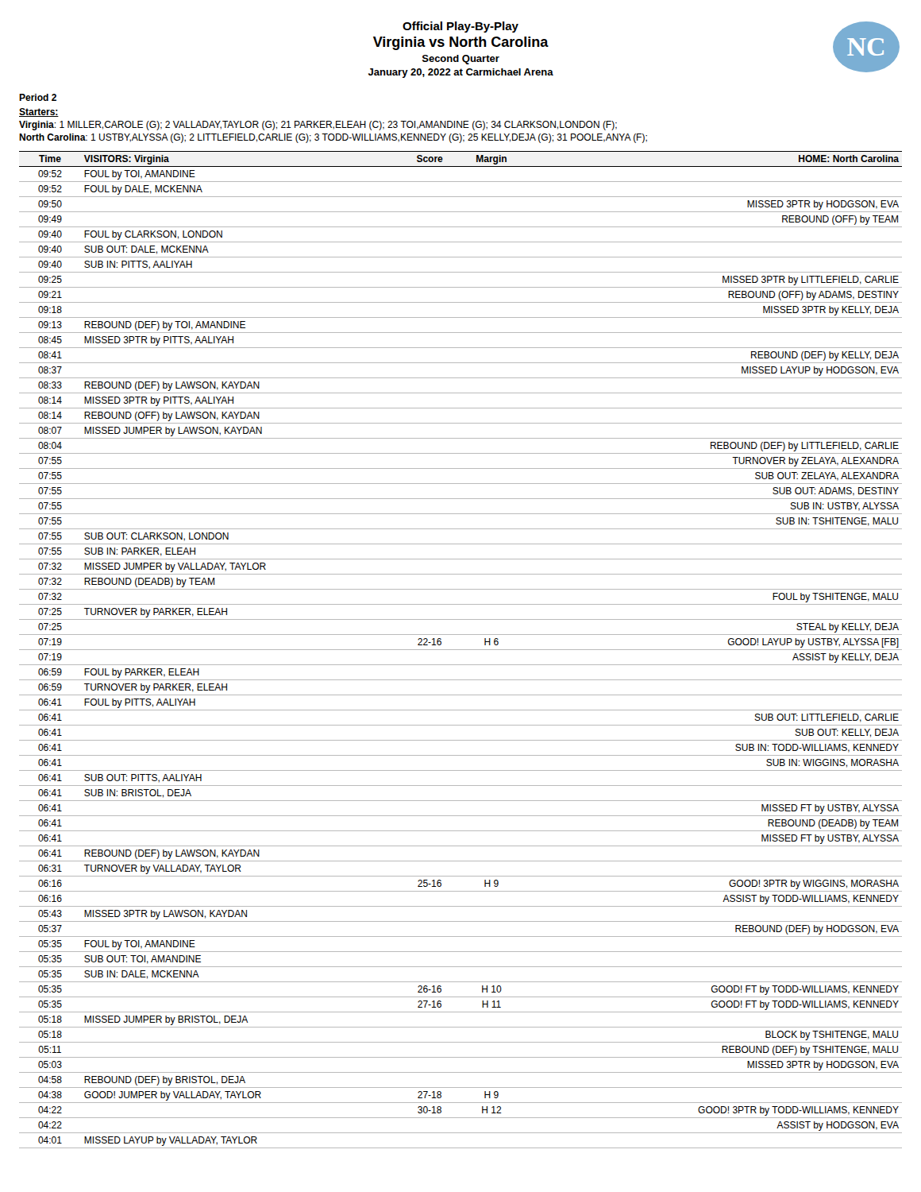NC
Official Play-By-Play
Virginia vs North Carolina
Second Quarter
January 20, 2022 at Carmichael Arena
Period 2
Starters:
Virginia: 1 MILLER,CAROLE (G); 2 VALLADAY,TAYLOR (G); 21 PARKER,ELEAH (C); 23 TOI,AMANDINE (G); 34 CLARKSON,LONDON (F);
North Carolina: 1 USTBY,ALYSSA (G); 2 LITTLEFIELD,CARLIE (G); 3 TODD-WILLIAMS,KENNEDY (G); 25 KELLY,DEJA (G); 31 POOLE,ANYA (F);
| Time | VISITORS: Virginia | Score | Margin | HOME: North Carolina |
| --- | --- | --- | --- | --- |
| 09:52 | FOUL by TOI, AMANDINE | | | |
| 09:52 | FOUL by DALE, MCKENNA | | | |
| 09:50 | | | | MISSED 3PTR by HODGSON, EVA |
| 09:49 | | | | REBOUND (OFF) by TEAM |
| 09:40 | FOUL by CLARKSON, LONDON | | | |
| 09:40 | SUB OUT: DALE, MCKENNA | | | |
| 09:40 | SUB IN: PITTS, AALIYAH | | | |
| 09:25 | | | | MISSED 3PTR by LITTLEFIELD, CARLIE |
| 09:21 | | | | REBOUND (OFF) by ADAMS, DESTINY |
| 09:18 | | | | MISSED 3PTR by KELLY, DEJA |
| 09:13 | REBOUND (DEF) by TOI, AMANDINE | | | |
| 08:45 | MISSED 3PTR by PITTS, AALIYAH | | | |
| 08:41 | | | | REBOUND (DEF) by KELLY, DEJA |
| 08:37 | | | | MISSED LAYUP by HODGSON, EVA |
| 08:33 | REBOUND (DEF) by LAWSON, KAYDAN | | | |
| 08:14 | MISSED 3PTR by PITTS, AALIYAH | | | |
| 08:14 | REBOUND (OFF) by LAWSON, KAYDAN | | | |
| 08:07 | MISSED JUMPER by LAWSON, KAYDAN | | | |
| 08:04 | | | | REBOUND (DEF) by LITTLEFIELD, CARLIE |
| 07:55 | | | | TURNOVER by ZELAYA, ALEXANDRA |
| 07:55 | | | | SUB OUT: ZELAYA, ALEXANDRA |
| 07:55 | | | | SUB OUT: ADAMS, DESTINY |
| 07:55 | | | | SUB IN: USTBY, ALYSSA |
| 07:55 | | | | SUB IN: TSHITENGE, MALU |
| 07:55 | SUB OUT: CLARKSON, LONDON | | | |
| 07:55 | SUB IN: PARKER, ELEAH | | | |
| 07:32 | MISSED JUMPER by VALLADAY, TAYLOR | | | |
| 07:32 | REBOUND (DEADB) by TEAM | | | |
| 07:32 | | | | FOUL by TSHITENGE, MALU |
| 07:25 | TURNOVER by PARKER, ELEAH | | | |
| 07:25 | | | | STEAL by KELLY, DEJA |
| 07:19 | | 22-16 | H 6 | GOOD! LAYUP by USTBY, ALYSSA [FB] |
| 07:19 | | | | ASSIST by KELLY, DEJA |
| 06:59 | FOUL by PARKER, ELEAH | | | |
| 06:59 | TURNOVER by PARKER, ELEAH | | | |
| 06:41 | FOUL by PITTS, AALIYAH | | | |
| 06:41 | | | | SUB OUT: LITTLEFIELD, CARLIE |
| 06:41 | | | | SUB OUT: KELLY, DEJA |
| 06:41 | | | | SUB IN: TODD-WILLIAMS, KENNEDY |
| 06:41 | | | | SUB IN: WIGGINS, MORASHA |
| 06:41 | SUB OUT: PITTS, AALIYAH | | | |
| 06:41 | SUB IN: BRISTOL, DEJA | | | |
| 06:41 | | | | MISSED FT by USTBY, ALYSSA |
| 06:41 | | | | REBOUND (DEADB) by TEAM |
| 06:41 | | | | MISSED FT by USTBY, ALYSSA |
| 06:41 | REBOUND (DEF) by LAWSON, KAYDAN | | | |
| 06:31 | TURNOVER by VALLADAY, TAYLOR | | | |
| 06:16 | | 25-16 | H 9 | GOOD! 3PTR by WIGGINS, MORASHA |
| 06:16 | | | | ASSIST by TODD-WILLIAMS, KENNEDY |
| 05:43 | MISSED 3PTR by LAWSON, KAYDAN | | | |
| 05:37 | | | | REBOUND (DEF) by HODGSON, EVA |
| 05:35 | FOUL by TOI, AMANDINE | | | |
| 05:35 | SUB OUT: TOI, AMANDINE | | | |
| 05:35 | SUB IN: DALE, MCKENNA | | | |
| 05:35 | | 26-16 | H 10 | GOOD! FT by TODD-WILLIAMS, KENNEDY |
| 05:35 | | 27-16 | H 11 | GOOD! FT by TODD-WILLIAMS, KENNEDY |
| 05:18 | MISSED JUMPER by BRISTOL, DEJA | | | |
| 05:18 | | | | BLOCK by TSHITENGE, MALU |
| 05:11 | | | | REBOUND (DEF) by TSHITENGE, MALU |
| 05:03 | | | | MISSED 3PTR by HODGSON, EVA |
| 04:58 | REBOUND (DEF) by BRISTOL, DEJA | | | |
| 04:38 | GOOD! JUMPER by VALLADAY, TAYLOR | 27-18 | H 9 | |
| 04:22 | | 30-18 | H 12 | GOOD! 3PTR by TODD-WILLIAMS, KENNEDY |
| 04:22 | | | | ASSIST by HODGSON, EVA |
| 04:01 | MISSED LAYUP by VALLADAY, TAYLOR | | | |